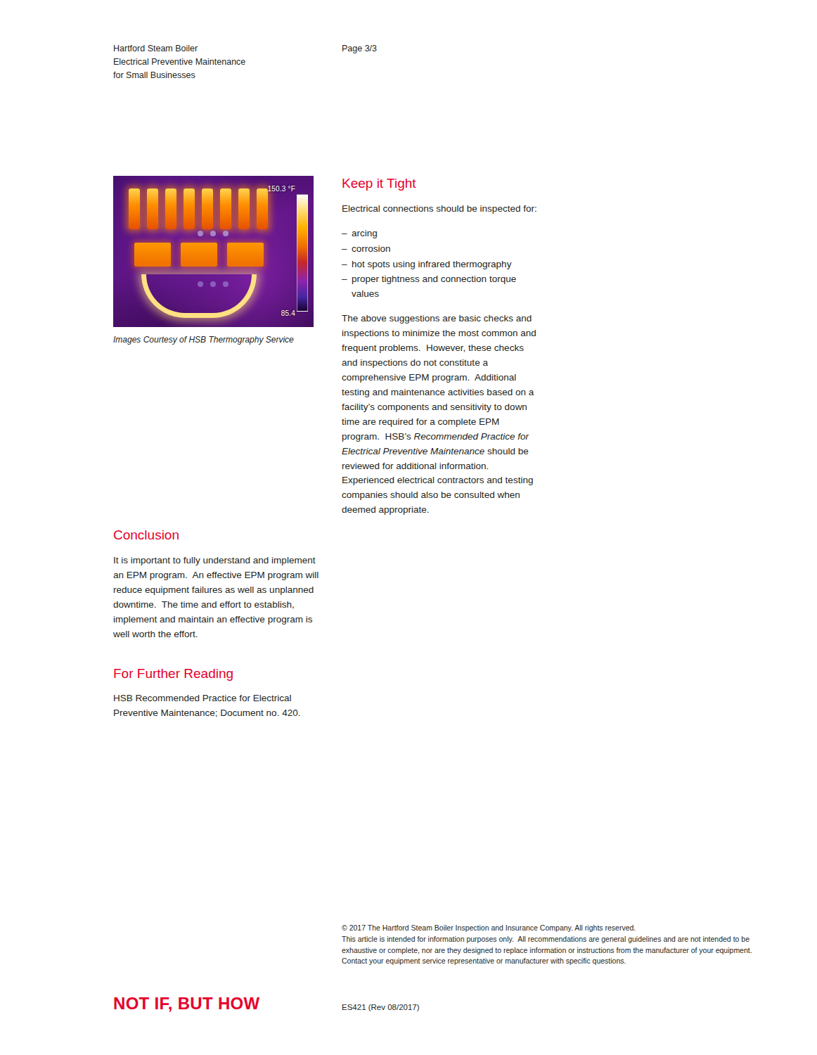Hartford Steam Boiler
Electrical Preventive Maintenance
for Small Businesses
Page 3/3
150.3 °F
85.4
Images Courtesy of HSB Thermography Service
Keep it Tight
Electrical connections should be inspected for:
arcing
corrosion
hot spots using infrared thermography
proper tightness and connection torque values
The above suggestions are basic checks and inspections to minimize the most common and frequent problems. However, these checks and inspections do not constitute a comprehensive EPM program. Additional testing and maintenance activities based on a facility’s components and sensitivity to down time are required for a complete EPM program. HSB’s Recommended Practice for Electrical Preventive Maintenance should be reviewed for additional information. Experienced electrical contractors and testing companies should also be consulted when deemed appropriate.
Conclusion
It is important to fully understand and implement an EPM program. An effective EPM program will reduce equipment failures as well as unplanned downtime. The time and effort to establish, implement and maintain an effective program is well worth the effort.
For Further Reading
HSB Recommended Practice for Electrical Preventive Maintenance; Document no. 420.
© 2017 The Hartford Steam Boiler Inspection and Insurance Company. All rights reserved.
This article is intended for information purposes only. All recommendations are general guidelines and are not intended to be exhaustive or complete, nor are they designed to replace information or instructions from the manufacturer of your equipment. Contact your equipment service representative or manufacturer with specific questions.
NOT IF, BUT HOW
ES421 (Rev 08/2017)